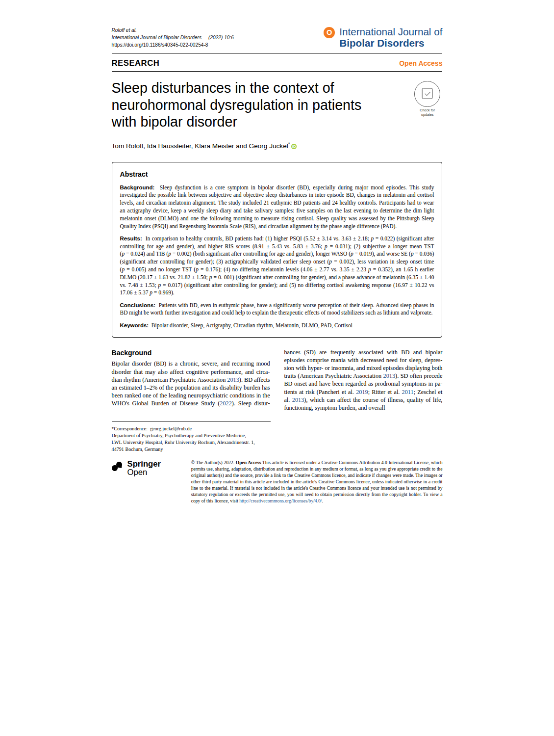Roloff et al.
International Journal of Bipolar Disorders (2022) 10:6
https://doi.org/10.1186/s40345-022-00254-8
O
International Journal of Bipolar Disorders
RESEARCH
Open Access
Sleep disturbances in the context of neurohormonal dysregulation in patients with bipolar disorder
Check for
updates
Tom Roloff, Ida Haussleiter, Klara Meister and Georg Juckel*iD
Abstract
Background: Sleep dysfunction is a core symptom in bipolar disorder (BD), especially during major mood episodes. This study investigated the possible link between subjective and objective sleep disturbances in inter-episode BD, changes in melatonin and cortisol levels, and circadian melatonin alignment. The study included 21 euthymic BD patients and 24 healthy controls. Participants had to wear an actigraphy device, keep a weekly sleep diary and take salivary samples: five samples on the last evening to determine the dim light melatonin onset (DLMO) and one the following morning to measure rising cortisol. Sleep quality was assessed by the Pittsburgh Sleep Quality Index (PSQI) and Regensburg Insomnia Scale (RIS), and circadian alignment by the phase angle difference (PAD).
Results: In comparison to healthy controls, BD patients had: (1) higher PSQI (5.52 ± 3.14 vs. 3.63 ± 2.18; p = 0.022) (significant after controlling for age and gender), and higher RIS scores (8.91 ± 5.43 vs. 5.83 ± 3.76; p = 0.031); (2) subjective a longer mean TST (p = 0.024) and TIB (p = 0.002) (both significant after controlling for age and gender), longer WASO (p = 0.019), and worse SE (p = 0.036) (significant after controlling for gender); (3) actigraphically validated earlier sleep onset (p = 0.002), less variation in sleep onset time (p = 0.005) and no longer TST (p = 0.176); (4) no differing melatonin levels (4.06 ± 2.77 vs. 3.35 ± 2.23 p = 0.352), an 1.65 h earlier DLMO (20.17 ± 1.63 vs. 21.82 ± 1.50; p = 0. 001) (significant after controlling for gender), and a phase advance of melatonin (6.35 ± 1.40 vs. 7.48 ± 1.53; p = 0.017) (significant after controlling for gender); and (5) no differing cortisol awakening response (16.97 ± 10.22 vs 17.06 ± 5.37 p = 0.969).
Conclusions: Patients with BD, even in euthymic phase, have a significantly worse perception of their sleep. Advanced sleep phases in BD might be worth further investigation and could help to explain the therapeutic effects of mood stabilizers such as lithium and valproate.
Keywords: Bipolar disorder, Sleep, Actigraphy, Circadian rhythm, Melatonin, DLMO, PAD, Cortisol
Background
Bipolar disorder (BD) is a chronic, severe, and recurring mood disorder that may also affect cognitive performance, and circadian rhythm (American Psychiatric Association 2013). BD affects an estimated 1–2% of the population and its disability burden has been ranked one of the leading neuropsychiatric conditions in the WHO's Global Burden of Disease Study (2022). Sleep disturbances (SD) are frequently associated with BD and bipolar episodes comprise mania with decreased need for sleep, depression with hyper- or insomnia, and mixed episodes displaying both traits (American Psychiatric Association 2013). SD often precede BD onset and have been regarded as prodromal symptoms in patients at risk (Pancheri et al. 2019; Ritter et al. 2011; Zeschel et al. 2013), which can affect the course of illness, quality of life, functioning, symptom burden, and overall
*Correspondence: georg.juckel@rub.de
Department of Psychiatry, Psychotherapy and Preventive Medicine,
LWL University Hospital, Ruhr University Bochum, Alexandrinenstr. 1,
44791 Bochum, Germany
Springer Open
© The Author(s) 2022. Open Access This article is licensed under a Creative Commons Attribution 4.0 International License, which permits use, sharing, adaptation, distribution and reproduction in any medium or format, as long as you give appropriate credit to the original author(s) and the source, provide a link to the Creative Commons licence, and indicate if changes were made. The images or other third party material in this article are included in the article's Creative Commons licence, unless indicated otherwise in a credit line to the material. If material is not included in the article's Creative Commons licence and your intended use is not permitted by statutory regulation or exceeds the permitted use, you will need to obtain permission directly from the copyright holder. To view a copy of this licence, visit http://creativecommons.org/licenses/by/4.0/.